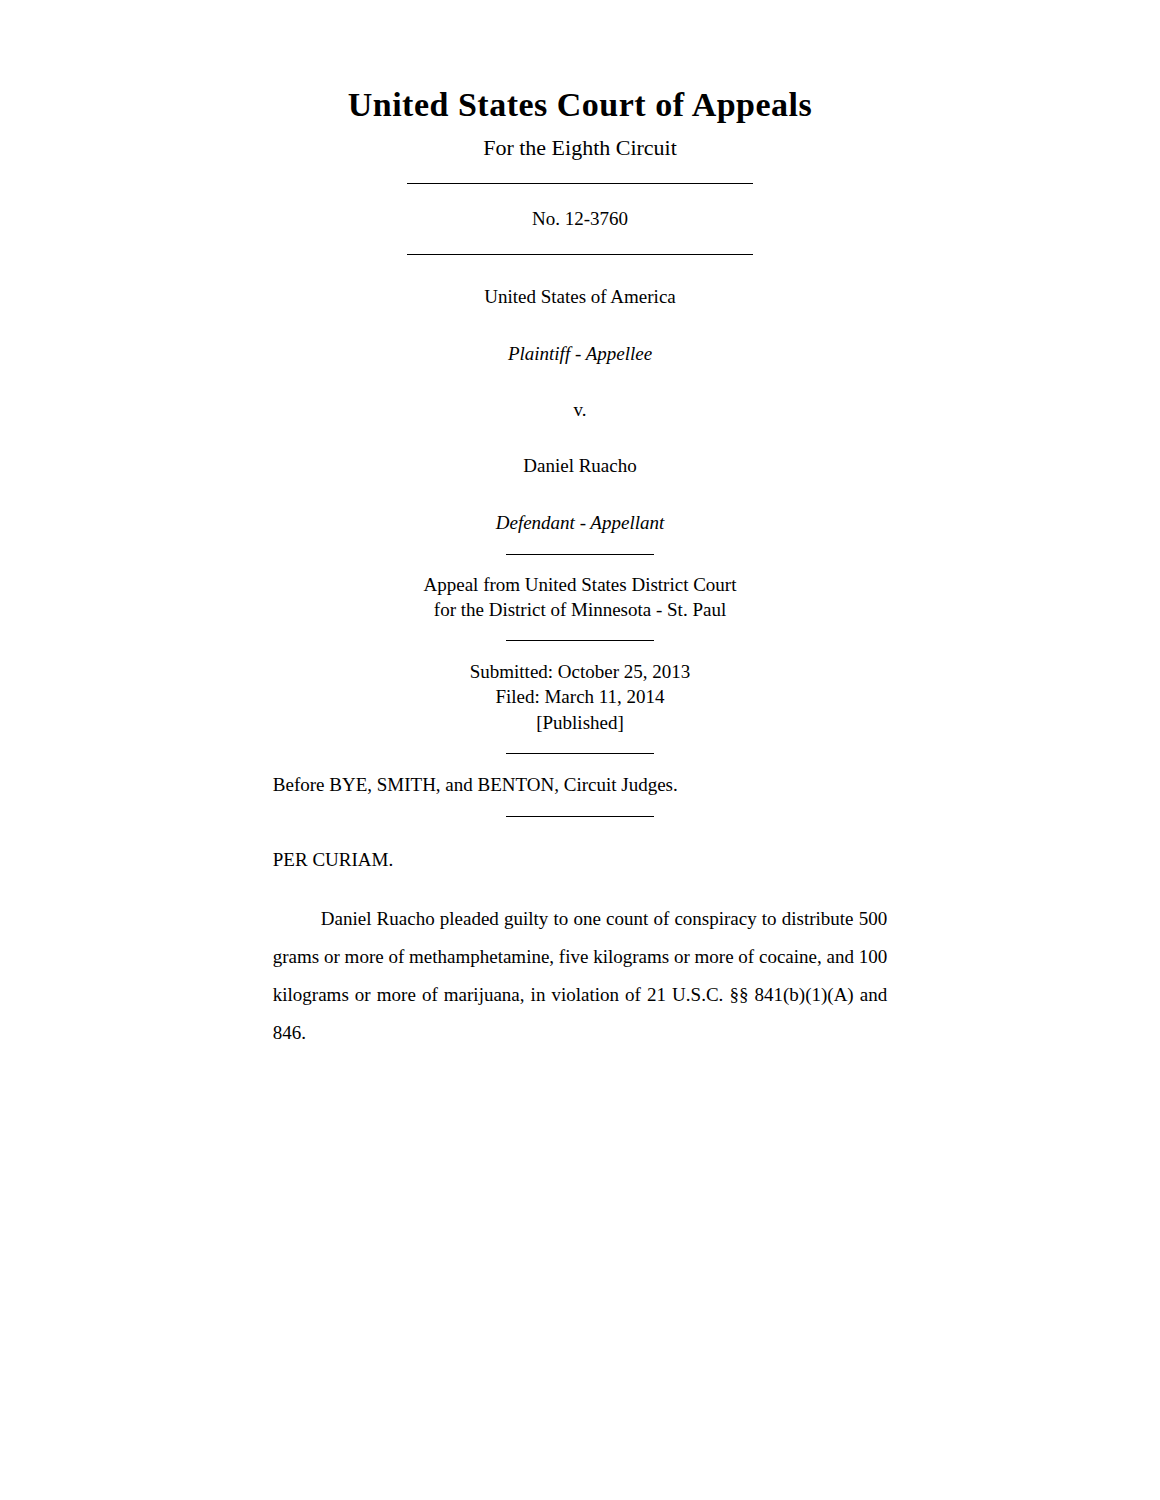United States Court of Appeals
For the Eighth Circuit
No. 12-3760
United States of America
Plaintiff - Appellee
v.
Daniel Ruacho
Defendant - Appellant
Appeal from United States District Court
for the District of Minnesota - St. Paul
Submitted: October 25, 2013
Filed: March 11, 2014
[Published]
Before BYE, SMITH, and BENTON, Circuit Judges.
PER CURIAM.
Daniel Ruacho pleaded guilty to one count of conspiracy to distribute 500 grams or more of methamphetamine, five kilograms or more of cocaine, and 100 kilograms or more of marijuana, in violation of 21 U.S.C. §§ 841(b)(1)(A) and 846.